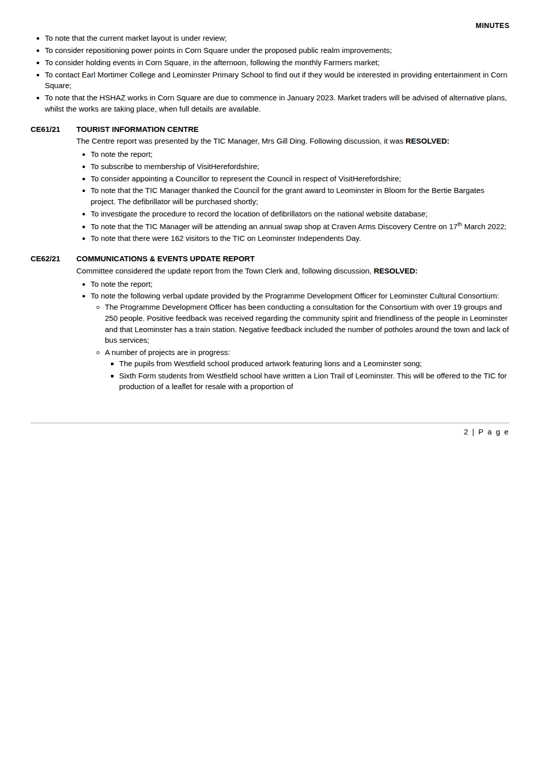MINUTES
To note that the current market layout is under review;
To consider repositioning power points in Corn Square under the proposed public realm improvements;
To consider holding events in Corn Square, in the afternoon, following the monthly Farmers market;
To contact Earl Mortimer College and Leominster Primary School to find out if they would be interested in providing entertainment in Corn Square;
To note that the HSHAZ works in Corn Square are due to commence in January 2023. Market traders will be advised of alternative plans, whilst the works are taking place, when full details are available.
CE61/21 TOURIST INFORMATION CENTRE
The Centre report was presented by the TIC Manager, Mrs Gill Ding. Following discussion, it was RESOLVED:
To note the report;
To subscribe to membership of VisitHerefordshire;
To consider appointing a Councillor to represent the Council in respect of VisitHerefordshire;
To note that the TIC Manager thanked the Council for the grant award to Leominster in Bloom for the Bertie Bargates project. The defibrillator will be purchased shortly;
To investigate the procedure to record the location of defibrillators on the national website database;
To note that the TIC Manager will be attending an annual swap shop at Craven Arms Discovery Centre on 17th March 2022;
To note that there were 162 visitors to the TIC on Leominster Independents Day.
CE62/21 COMMUNICATIONS & EVENTS UPDATE REPORT
Committee considered the update report from the Town Clerk and, following discussion, RESOLVED:
To note the report;
To note the following verbal update provided by the Programme Development Officer for Leominster Cultural Consortium:
The Programme Development Officer has been conducting a consultation for the Consortium with over 19 groups and 250 people. Positive feedback was received regarding the community spirit and friendliness of the people in Leominster and that Leominster has a train station. Negative feedback included the number of potholes around the town and lack of bus services;
A number of projects are in progress:
The pupils from Westfield school produced artwork featuring lions and a Leominster song;
Sixth Form students from Westfield school have written a Lion Trail of Leominster. This will be offered to the TIC for production of a leaflet for resale with a proportion of
2 | P a g e